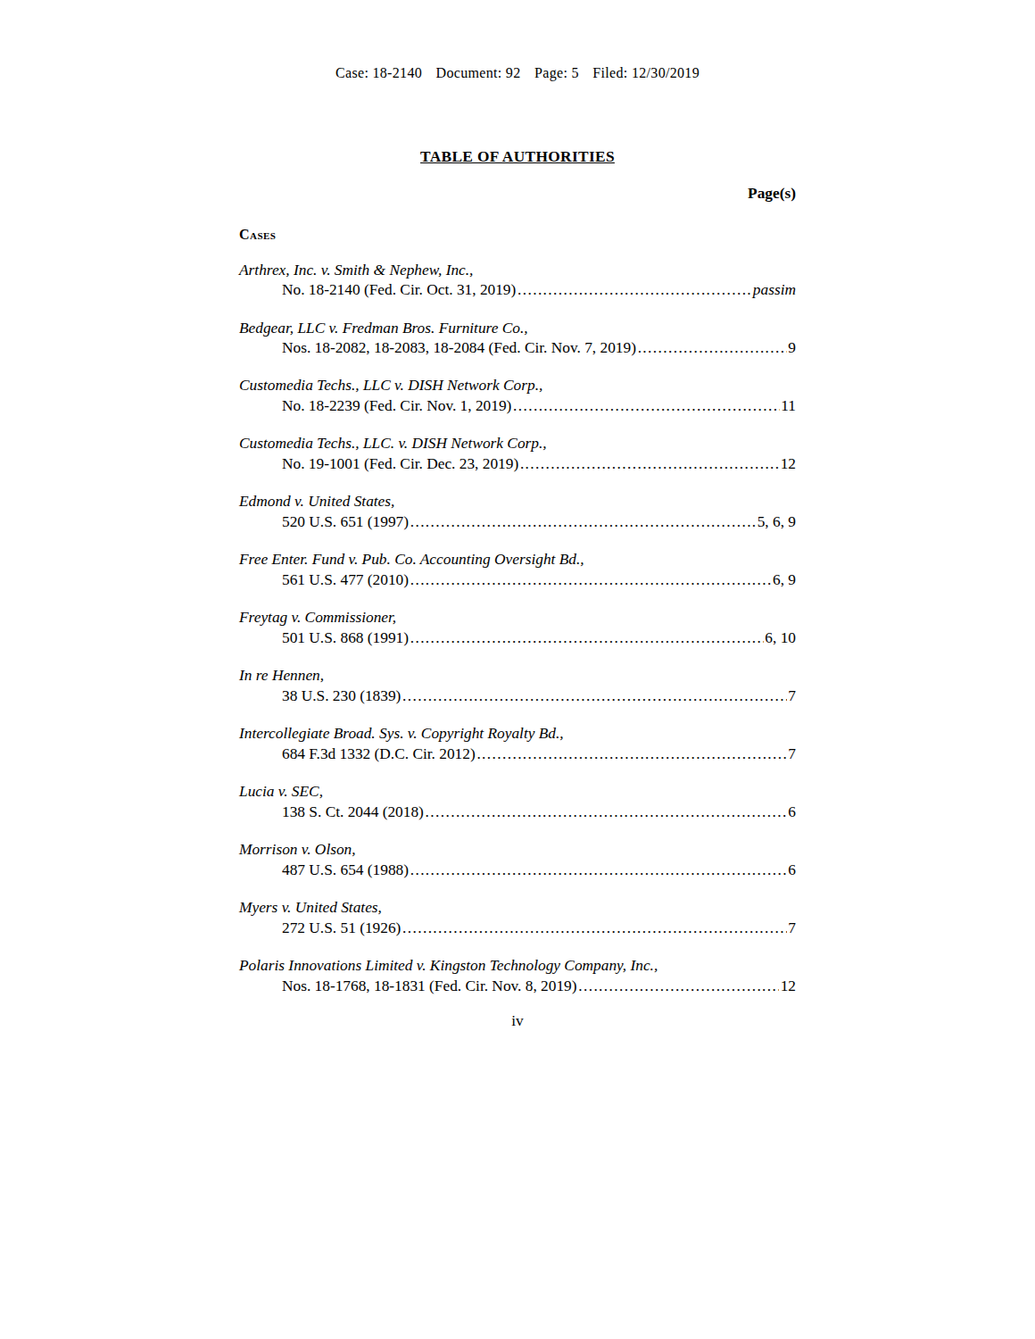Case: 18-2140 Document: 92 Page: 5 Filed: 12/30/2019
TABLE OF AUTHORITIES
Page(s)
Cases
Arthrex, Inc. v. Smith & Nephew, Inc.,
No. 18-2140 (Fed. Cir. Oct. 31, 2019) ......................................................................................................... passim
Bedgear, LLC v. Fredman Bros. Furniture Co.,
Nos. 18-2082, 18-2083, 18-2084 (Fed. Cir. Nov. 7, 2019) ......................................................................................................... 9
Customedia Techs., LLC v. DISH Network Corp.,
No. 18-2239 (Fed. Cir. Nov. 1, 2019) ......................................................................................................... 11
Customedia Techs., LLC. v. DISH Network Corp.,
No. 19-1001 (Fed. Cir. Dec. 23, 2019) ......................................................................................................... 12
Edmond v. United States,
520 U.S. 651 (1997) ......................................................................................................... 5, 6, 9
Free Enter. Fund v. Pub. Co. Accounting Oversight Bd.,
561 U.S. 477 (2010) ......................................................................................................... 6, 9
Freytag v. Commissioner,
501 U.S. 868 (1991) ......................................................................................................... 6, 10
In re Hennen,
38 U.S. 230 (1839) ......................................................................................................... 7
Intercollegiate Broad. Sys. v. Copyright Royalty Bd.,
684 F.3d 1332 (D.C. Cir. 2012) ......................................................................................................... 7
Lucia v. SEC,
138 S. Ct. 2044 (2018) ......................................................................................................... 6
Morrison v. Olson,
487 U.S. 654 (1988) ......................................................................................................... 6
Myers v. United States,
272 U.S. 51 (1926) ......................................................................................................... 7
Polaris Innovations Limited v. Kingston Technology Company, Inc.,
Nos. 18-1768, 18-1831 (Fed. Cir. Nov. 8, 2019) ......................................................................................................... 12
iv